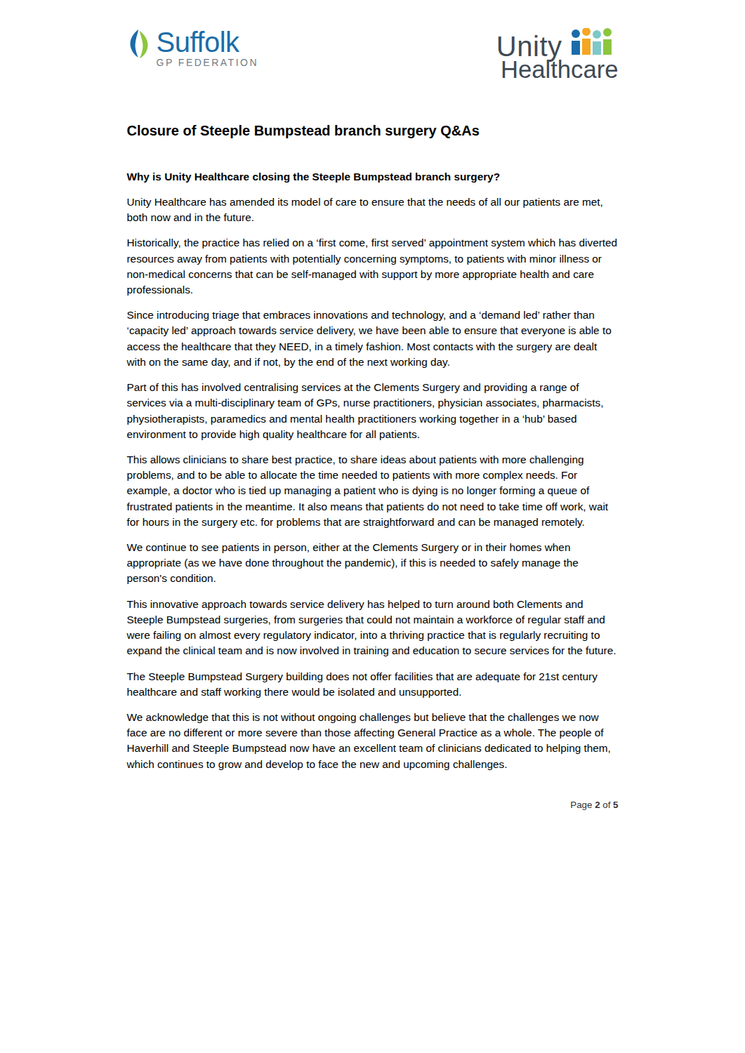Suffolk GP FEDERATION
Unity
Healthcare
Closure of Steeple Bumpstead branch surgery Q&As
Why is Unity Healthcare closing the Steeple Bumpstead branch surgery?
Unity Healthcare has amended its model of care to ensure that the needs of all our patients are met, both now and in the future.
Historically, the practice has relied on a ‘first come, first served’ appointment system which has diverted resources away from patients with potentially concerning symptoms, to patients with minor illness or non-medical concerns that can be self-managed with support by more appropriate health and care professionals.
Since introducing triage that embraces innovations and technology, and a ‘demand led’ rather than ‘capacity led’ approach towards service delivery, we have been able to ensure that everyone is able to access the healthcare that they NEED, in a timely fashion. Most contacts with the surgery are dealt with on the same day, and if not, by the end of the next working day.
Part of this has involved centralising services at the Clements Surgery and providing a range of services via a multi-disciplinary team of GPs, nurse practitioners, physician associates, pharmacists, physiotherapists, paramedics and mental health practitioners working together in a ‘hub’ based environment to provide high quality healthcare for all patients.
This allows clinicians to share best practice, to share ideas about patients with more challenging problems, and to be able to allocate the time needed to patients with more complex needs. For example, a doctor who is tied up managing a patient who is dying is no longer forming a queue of frustrated patients in the meantime. It also means that patients do not need to take time off work, wait for hours in the surgery etc. for problems that are straightforward and can be managed remotely.
We continue to see patients in person, either at the Clements Surgery or in their homes when appropriate (as we have done throughout the pandemic), if this is needed to safely manage the person's condition.
This innovative approach towards service delivery has helped to turn around both Clements and Steeple Bumpstead surgeries, from surgeries that could not maintain a workforce of regular staff and were failing on almost every regulatory indicator, into a thriving practice that is regularly recruiting to expand the clinical team and is now involved in training and education to secure services for the future.
The Steeple Bumpstead Surgery building does not offer facilities that are adequate for 21st century healthcare and staff working there would be isolated and unsupported.
We acknowledge that this is not without ongoing challenges but believe that the challenges we now face are no different or more severe than those affecting General Practice as a whole. The people of Haverhill and Steeple Bumpstead now have an excellent team of clinicians dedicated to helping them, which continues to grow and develop to face the new and upcoming challenges.
Page 2 of 5